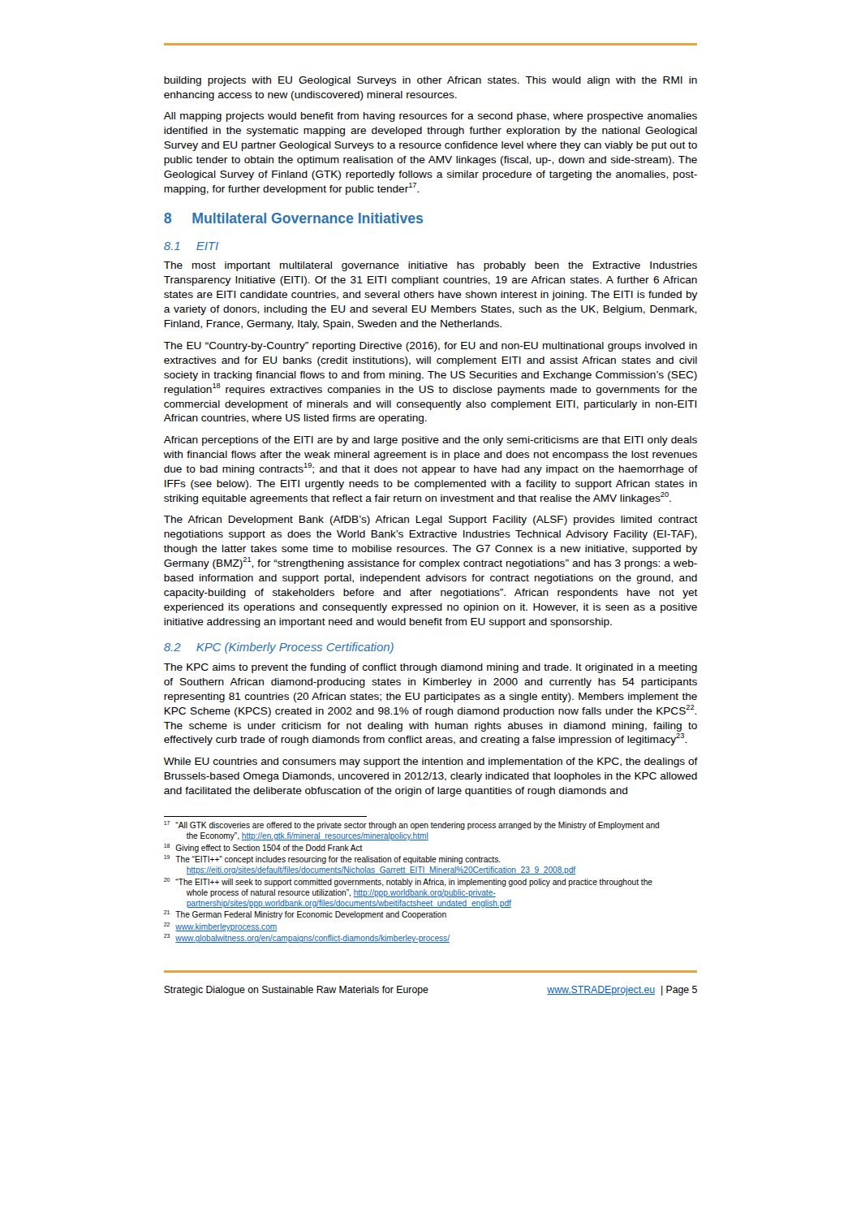building projects with EU Geological Surveys in other African states. This would align with the RMI in enhancing access to new (undiscovered) mineral resources.
All mapping projects would benefit from having resources for a second phase, where prospective anomalies identified in the systematic mapping are developed through further exploration by the national Geological Survey and EU partner Geological Surveys to a resource confidence level where they can viably be put out to public tender to obtain the optimum realisation of the AMV linkages (fiscal, up-, down and side-stream). The Geological Survey of Finland (GTK) reportedly follows a similar procedure of targeting the anomalies, post-mapping, for further development for public tender17.
8 Multilateral Governance Initiatives
8.1 EITI
The most important multilateral governance initiative has probably been the Extractive Industries Transparency Initiative (EITI). Of the 31 EITI compliant countries, 19 are African states. A further 6 African states are EITI candidate countries, and several others have shown interest in joining. The EITI is funded by a variety of donors, including the EU and several EU Members States, such as the UK, Belgium, Denmark, Finland, France, Germany, Italy, Spain, Sweden and the Netherlands.
The EU “Country-by-Country” reporting Directive (2016), for EU and non-EU multinational groups involved in extractives and for EU banks (credit institutions), will complement EITI and assist African states and civil society in tracking financial flows to and from mining. The US Securities and Exchange Commission’s (SEC) regulation18 requires extractives companies in the US to disclose payments made to governments for the commercial development of minerals and will consequently also complement EITI, particularly in non-EITI African countries, where US listed firms are operating.
African perceptions of the EITI are by and large positive and the only semi-criticisms are that EITI only deals with financial flows after the weak mineral agreement is in place and does not encompass the lost revenues due to bad mining contracts19; and that it does not appear to have had any impact on the haemorrhage of IFFs (see below). The EITI urgently needs to be complemented with a facility to support African states in striking equitable agreements that reflect a fair return on investment and that realise the AMV linkages20.
The African Development Bank (AfDB’s) African Legal Support Facility (ALSF) provides limited contract negotiations support as does the World Bank’s Extractive Industries Technical Advisory Facility (EI-TAF), though the latter takes some time to mobilise resources. The G7 Connex is a new initiative, supported by Germany (BMZ)21, for “strengthening assistance for complex contract negotiations” and has 3 prongs: a web-based information and support portal, independent advisors for contract negotiations on the ground, and capacity-building of stakeholders before and after negotiations”. African respondents have not yet experienced its operations and consequently expressed no opinion on it. However, it is seen as a positive initiative addressing an important need and would benefit from EU support and sponsorship.
8.2 KPC (Kimberly Process Certification)
The KPC aims to prevent the funding of conflict through diamond mining and trade. It originated in a meeting of Southern African diamond-producing states in Kimberley in 2000 and currently has 54 participants representing 81 countries (20 African states; the EU participates as a single entity). Members implement the KPC Scheme (KPCS) created in 2002 and 98.1% of rough diamond production now falls under the KPCS22. The scheme is under criticism for not dealing with human rights abuses in diamond mining, failing to effectively curb trade of rough diamonds from conflict areas, and creating a false impression of legitimacy23.
While EU countries and consumers may support the intention and implementation of the KPC, the dealings of Brussels-based Omega Diamonds, uncovered in 2012/13, clearly indicated that loopholes in the KPC allowed and facilitated the deliberate obfuscation of the origin of large quantities of rough diamonds and
17
“All GTK discoveries are offered to the private sector through an open tendering process arranged by the Ministry of Employment and the Economy”, http://en.gtk.fi/mineral_resources/mineralpolicy.html
18
Giving effect to Section 1504 of the Dodd Frank Act
19
The “EITI++” concept includes resourcing for the realisation of equitable mining contracts.
https://eiti.org/sites/default/files/documents/Nicholas_Garrett_EITI_Mineral%20Certification_23_9_2008.pdf
20
“The EITI++ will seek to support committed governments, notably in Africa, in implementing good policy and practice throughout the whole process of natural resource utilization”, http://ppp.worldbank.org/public-private-partnership/sites/ppp.worldbank.org/files/documents/wbeitifactsheet_undated_english.pdf
21
The German Federal Ministry for Economic Development and Cooperation
22
www.kimberleyprocess.com
23
www.globalwitness.org/en/campaigns/conflict-diamonds/kimberley-process/
Strategic Dialogue on Sustainable Raw Materials for Europe www.STRADEproject.eu | Page 5